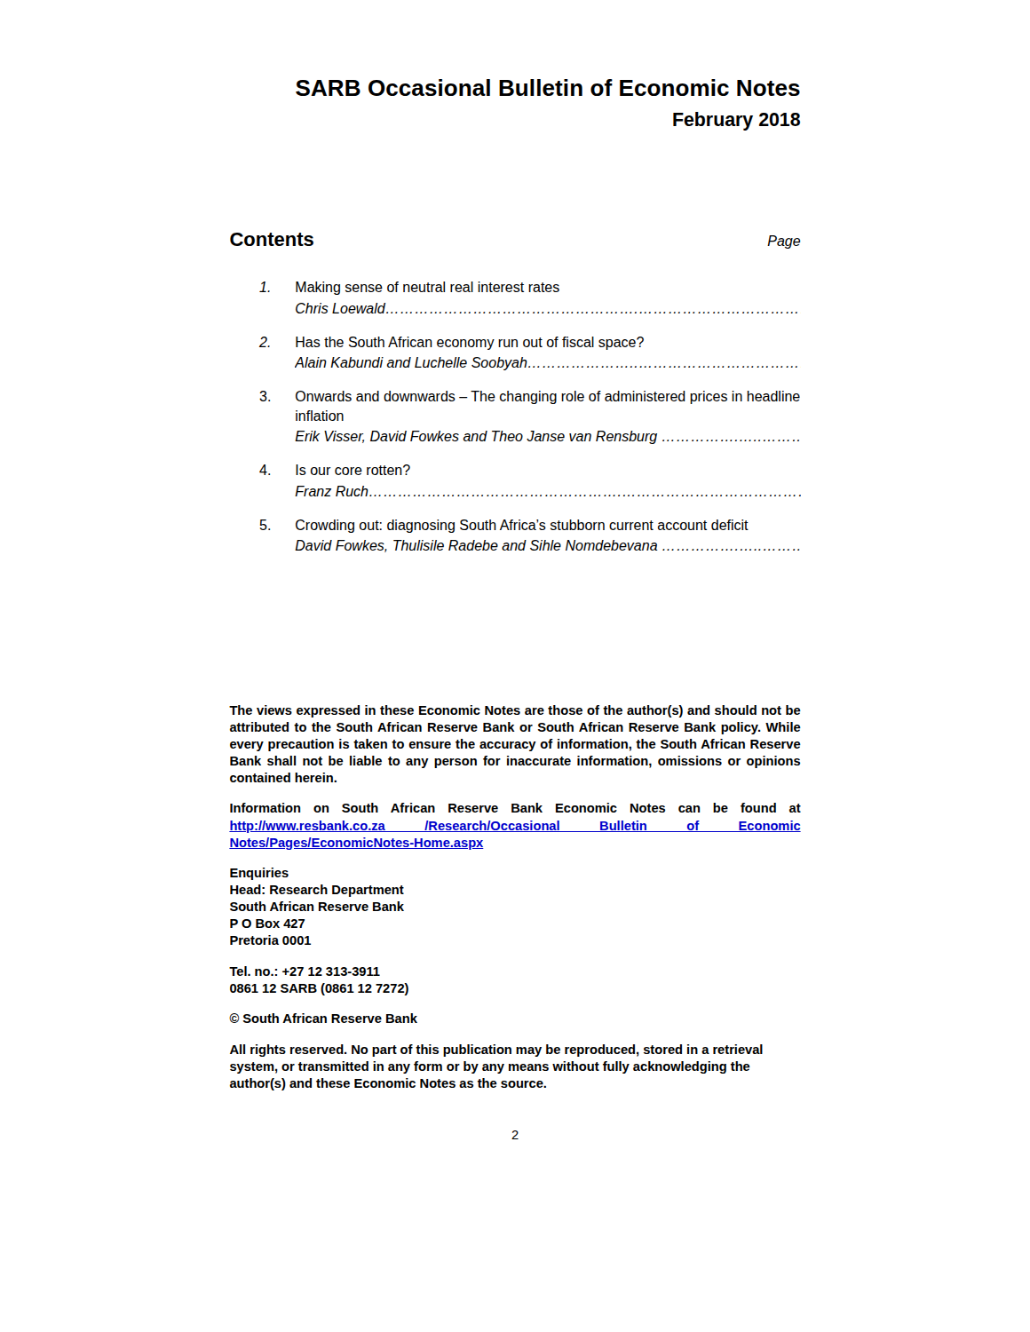SARB Occasional Bulletin of Economic Notes
February 2018
Contents
Page
Making sense of neutral real interest rates Chris Loewald…………………………………………….……………………………………………………………………3
Has the South African economy run out of fiscal space? Alain Kabundi and Luchelle Soobyah…………………..…………………………………...……………….. 11
Onwards and downwards – The changing role of administered prices in headline inflation Erik Visser, David Fowkes and Theo Janse van Rensburg …………….…..……………………………16
Is our core rotten? Franz Ruch…………………………………………….………………………………………………...……….………22
Crowding out: diagnosing South Africa’s stubborn current account deficit David Fowkes, Thulisile Radebe and Sihle Nomdebevana …………….…..…………………………27
The views expressed in these Economic Notes are those of the author(s) and should not be attributed to the South African Reserve Bank or South African Reserve Bank policy. While every precaution is taken to ensure the accuracy of information, the South African Reserve Bank shall not be liable to any person for inaccurate information, omissions or opinions contained herein.
Information on South African Reserve Bank Economic Notes can be found at http://www.resbank.co.za /Research/Occasional Bulletin of Economic Notes/Pages/EconomicNotes-Home.aspx
Enquiries
Head: Research Department
South African Reserve Bank
P O Box 427
Pretoria 0001
Tel. no.: +27 12 313-3911
0861 12 SARB (0861 12 7272)
© South African Reserve Bank
All rights reserved. No part of this publication may be reproduced, stored in a retrieval system, or transmitted in any form or by any means without fully acknowledging the author(s) and these Economic Notes as the source.
2